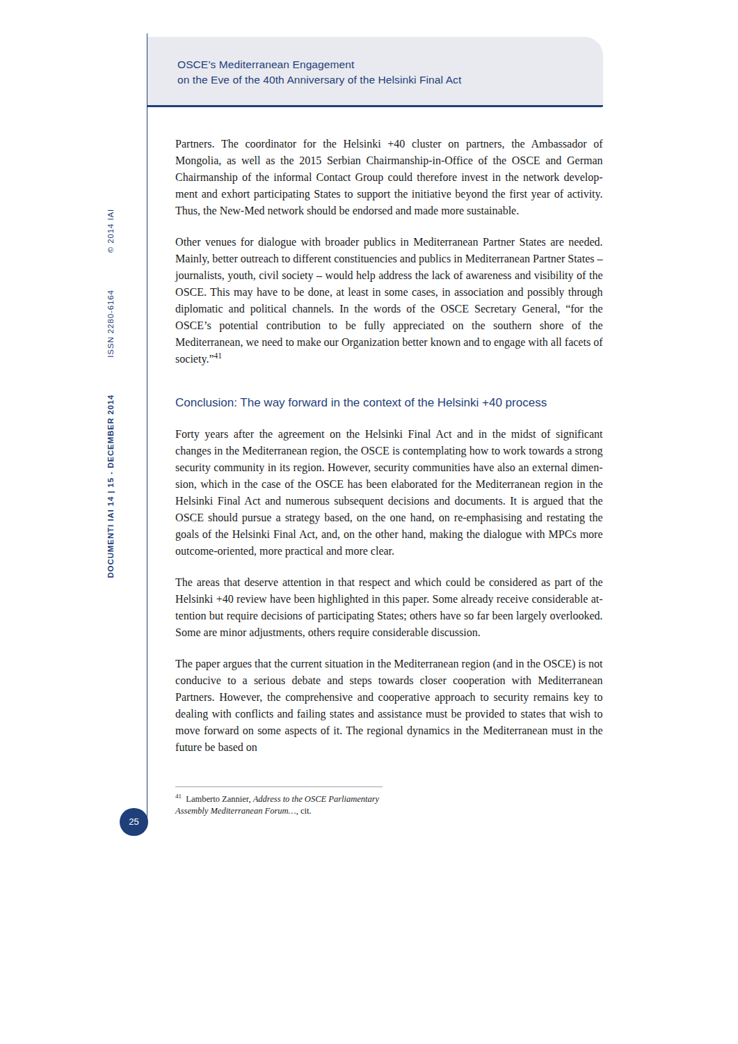DOCUMENTI IAI 14 | 15 - DECEMBER 2014 ISSN 2280-6164 © 2014 IAI
OSCE’s Mediterranean Engagement
on the Eve of the 40th Anniversary of the Helsinki Final Act
Partners. The coordinator for the Helsinki +40 cluster on partners, the Ambassador of Mongolia, as well as the 2015 Serbian Chairmanship-in-Office of the OSCE and German Chairmanship of the informal Contact Group could therefore invest in the network development and exhort participating States to support the initiative beyond the first year of activity. Thus, the New-Med network should be endorsed and made more sustainable.
Other venues for dialogue with broader publics in Mediterranean Partner States are needed. Mainly, better outreach to different constituencies and publics in Mediterranean Partner States – journalists, youth, civil society – would help address the lack of awareness and visibility of the OSCE. This may have to be done, at least in some cases, in association and possibly through diplomatic and political channels. In the words of the OSCE Secretary General, “for the OSCE’s potential contribution to be fully appreciated on the southern shore of the Mediterranean, we need to make our Organization better known and to engage with all facets of society.”41
Conclusion: The way forward in the context of the Helsinki +40 process
Forty years after the agreement on the Helsinki Final Act and in the midst of significant changes in the Mediterranean region, the OSCE is contemplating how to work towards a strong security community in its region. However, security communities have also an external dimension, which in the case of the OSCE has been elaborated for the Mediterranean region in the Helsinki Final Act and numerous subsequent decisions and documents. It is argued that the OSCE should pursue a strategy based, on the one hand, on re-emphasising and restating the goals of the Helsinki Final Act, and, on the other hand, making the dialogue with MPCs more outcome-oriented, more practical and more clear.
The areas that deserve attention in that respect and which could be considered as part of the Helsinki +40 review have been highlighted in this paper. Some already receive considerable attention but require decisions of participating States; others have so far been largely overlooked. Some are minor adjustments, others require considerable discussion.
The paper argues that the current situation in the Mediterranean region (and in the OSCE) is not conducive to a serious debate and steps towards closer cooperation with Mediterranean Partners. However, the comprehensive and cooperative approach to security remains key to dealing with conflicts and failing states and assistance must be provided to states that wish to move forward on some aspects of it. The regional dynamics in the Mediterranean must in the future be based on
41 Lamberto Zannier, Address to the OSCE Parliamentary Assembly Mediterranean Forum…, cit.
25